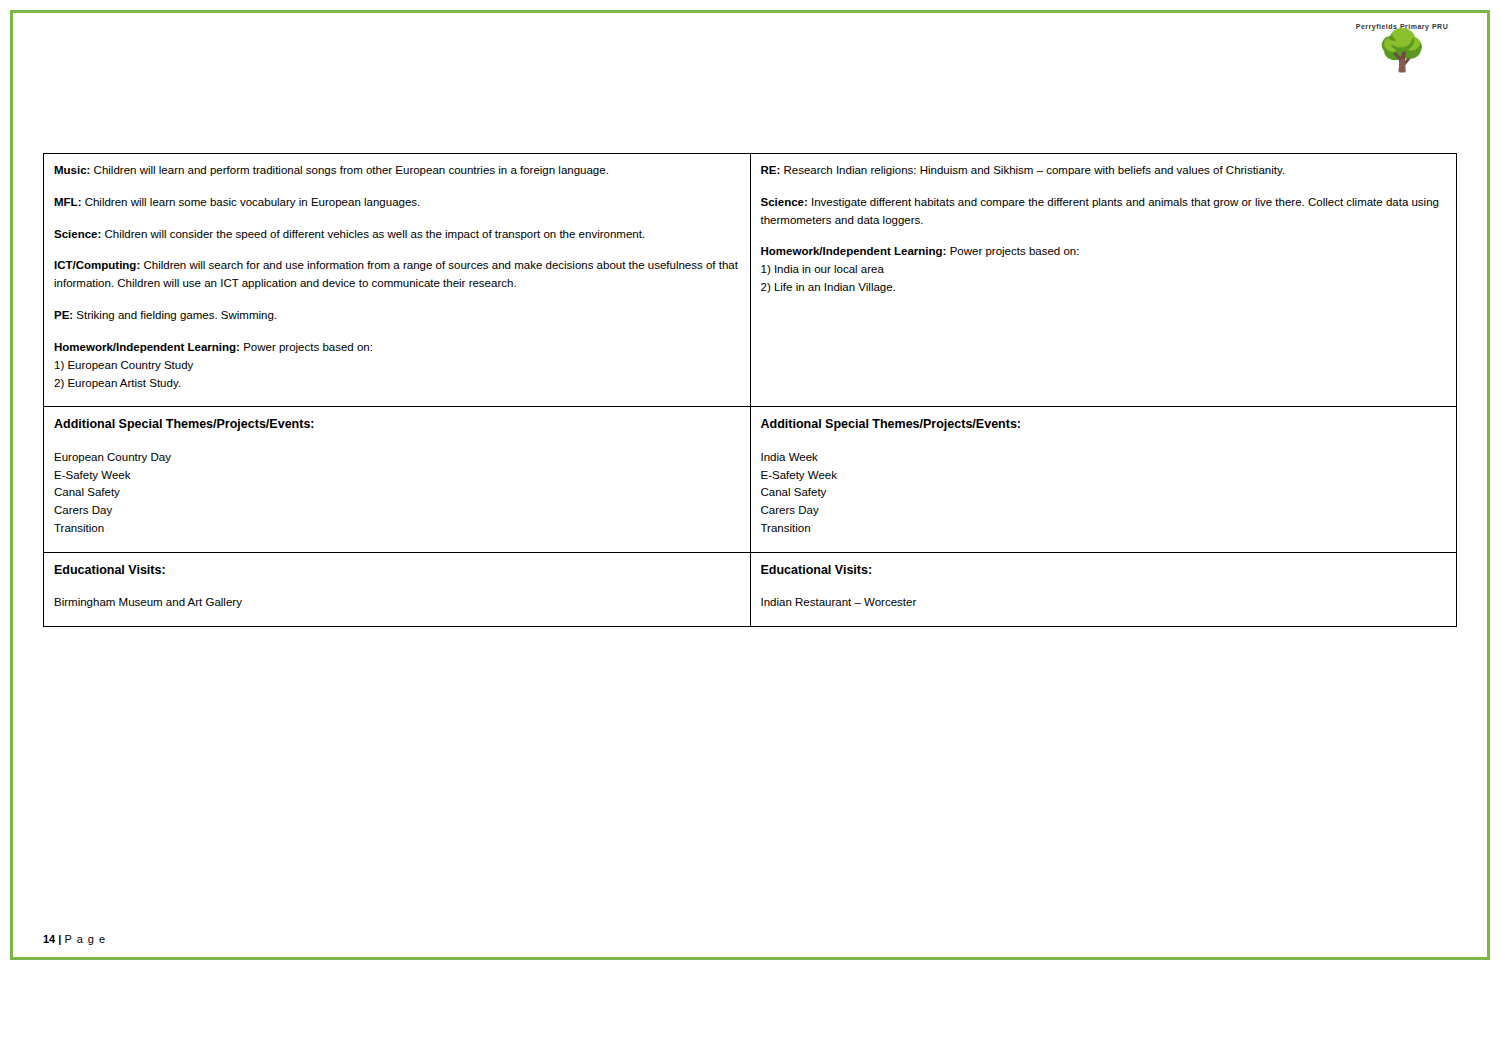Perryfields Primary PRU
🌳
| Music: Children will learn and perform traditional songs from other European countries in a foreign language. MFL: Children will learn some basic vocabulary in European languages. Science: Children will consider the speed of different vehicles as well as the impact of transport on the environment. ICT/Computing: Children will search for and use information from a range of sources and make decisions about the usefulness of that information. Children will use an ICT application and device to communicate their research. PE: Striking and fielding games. Swimming. Homework/Independent Learning: Power projects based on: 1) European Country Study 2) European Artist Study. | RE: Research Indian religions: Hinduism and Sikhism – compare with beliefs and values of Christianity. Science: Investigate different habitats and compare the different plants and animals that grow or live there. Collect climate data using thermometers and data loggers. Homework/Independent Learning: Power projects based on: 1) India in our local area 2) Life in an Indian Village. |
| Additional Special Themes/Projects/Events: European Country Day E-Safety Week Canal Safety Carers Day Transition | Additional Special Themes/Projects/Events: India Week E-Safety Week Canal Safety Carers Day Transition |
| Educational Visits: Birmingham Museum and Art Gallery | Educational Visits: Indian Restaurant – Worcester |
14 | P a g e